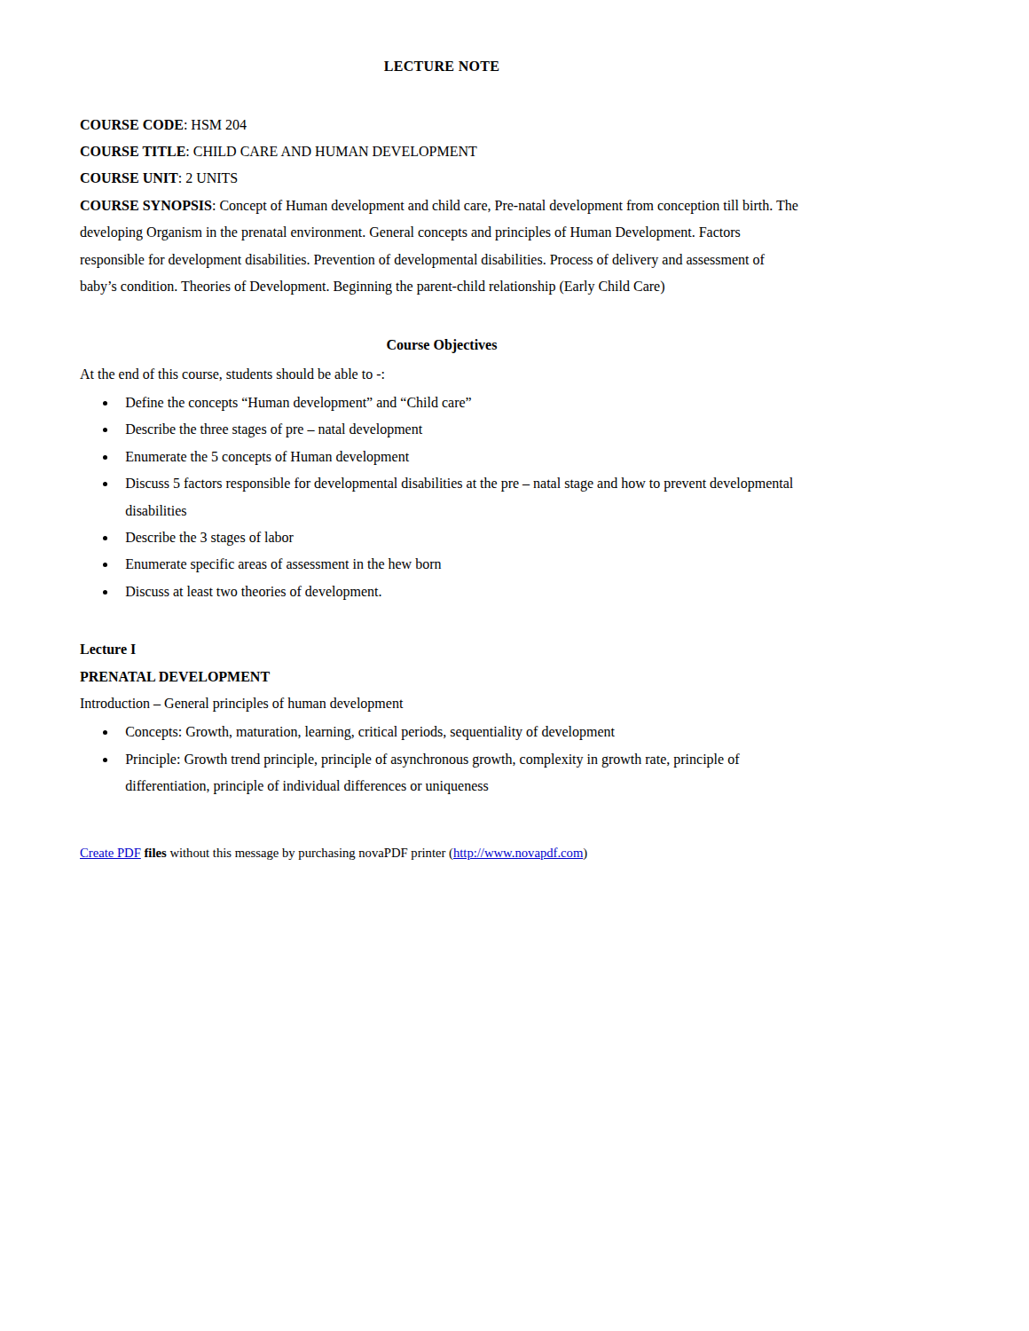LECTURE NOTE
COURSE CODE: HSM 204
COURSE TITLE: CHILD CARE AND HUMAN DEVELOPMENT
COURSE UNIT: 2 UNITS
COURSE SYNOPSIS: Concept of Human development and child care, Pre-natal development from conception till birth. The developing Organism in the prenatal environment. General concepts and principles of Human Development. Factors responsible for development disabilities. Prevention of developmental disabilities. Process of delivery and assessment of baby’s condition. Theories of Development. Beginning the parent-child relationship (Early Child Care)
Course Objectives
At the end of this course, students should be able to -:
Define the concepts “Human development” and “Child care”
Describe the three stages of pre – natal development
Enumerate the 5 concepts of Human development
Discuss 5 factors responsible for developmental disabilities at the pre – natal stage and how to prevent developmental disabilities
Describe the 3 stages of labor
Enumerate specific areas of assessment in the hew born
Discuss at least two theories of development.
Lecture I
PRENATAL DEVELOPMENT
Introduction – General principles of human development
Concepts: Growth, maturation, learning, critical periods, sequentiality of development
Principle: Growth trend principle, principle of asynchronous growth, complexity in growth rate, principle of differentiation, principle of individual differences or uniqueness
Create PDF files without this message by purchasing novaPDF printer (http://www.novapdf.com)